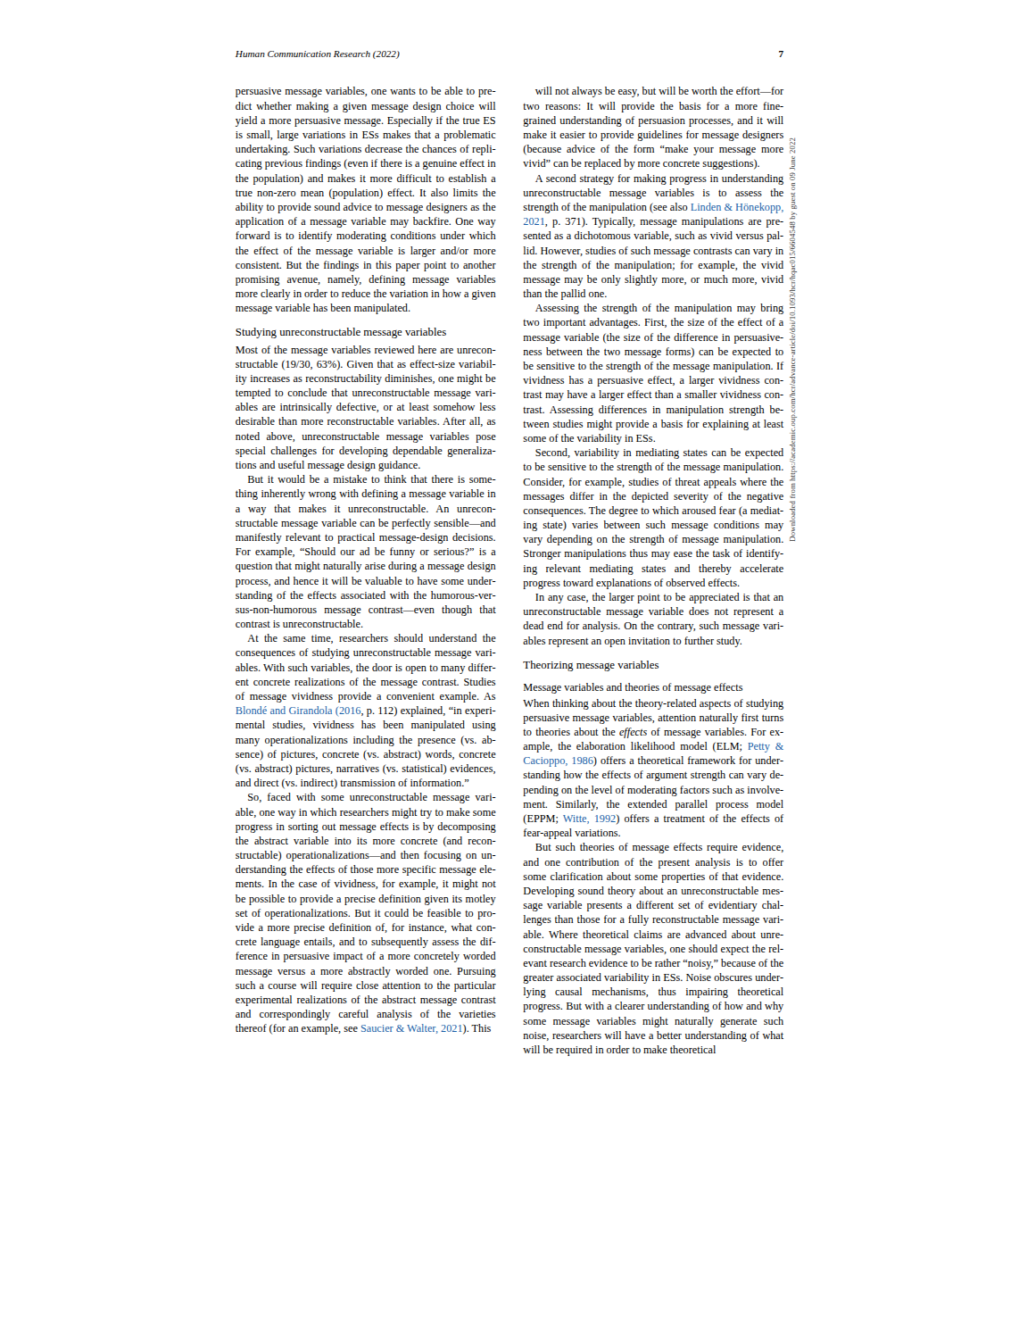Human Communication Research (2022) 7
Downloaded from https://academic.oup.com/hcr/advance-article/doi/10.1093/hcr/hqac015/6604548 by guest on 09 June 2022
persuasive message variables, one wants to be able to predict whether making a given message design choice will yield a more persuasive message. Especially if the true ES is small, large variations in ESs makes that a problematic undertaking. Such variations decrease the chances of replicating previous findings (even if there is a genuine effect in the population) and makes it more difficult to establish a true non-zero mean (population) effect. It also limits the ability to provide sound advice to message designers as the application of a message variable may backfire. One way forward is to identify moderating conditions under which the effect of the message variable is larger and/or more consistent. But the findings in this paper point to another promising avenue, namely, defining message variables more clearly in order to reduce the variation in how a given message variable has been manipulated.
Studying unreconstructable message variables
Most of the message variables reviewed here are unreconstructable (19/30, 63%). Given that as effect-size variability increases as reconstructability diminishes, one might be tempted to conclude that unreconstructable message variables are intrinsically defective, or at least somehow less desirable than more reconstructable variables. After all, as noted above, unreconstructable message variables pose special challenges for developing dependable generalizations and useful message design guidance.
But it would be a mistake to think that there is something inherently wrong with defining a message variable in a way that makes it unreconstructable. An unreconstructable message variable can be perfectly sensible—and manifestly relevant to practical message-design decisions. For example, “Should our ad be funny or serious?” is a question that might naturally arise during a message design process, and hence it will be valuable to have some understanding of the effects associated with the humorous-versus-non-humorous message contrast—even though that contrast is unreconstructable.
At the same time, researchers should understand the consequences of studying unreconstructable message variables. With such variables, the door is open to many different concrete realizations of the message contrast. Studies of message vividness provide a convenient example. As Blondé and Girandola (2016, p. 112) explained, “in experimental studies, vividness has been manipulated using many operationalizations including the presence (vs. absence) of pictures, concrete (vs. abstract) words, concrete (vs. abstract) pictures, narratives (vs. statistical) evidences, and direct (vs. indirect) transmission of information.”
So, faced with some unreconstructable message variable, one way in which researchers might try to make some progress in sorting out message effects is by decomposing the abstract variable into its more concrete (and reconstructable) operationalizations—and then focusing on understanding the effects of those more specific message elements. In the case of vividness, for example, it might not be possible to provide a precise definition given its motley set of operationalizations. But it could be feasible to provide a more precise definition of, for instance, what concrete language entails, and to subsequently assess the difference in persuasive impact of a more concretely worded message versus a more abstractly worded one. Pursuing such a course will require close attention to the particular experimental realizations of the abstract message contrast and correspondingly careful analysis of the varieties thereof (for an example, see Saucier & Walter, 2021). This
will not always be easy, but will be worth the effort—for two reasons: It will provide the basis for a more fine-grained understanding of persuasion processes, and it will make it easier to provide guidelines for message designers (because advice of the form “make your message more vivid” can be replaced by more concrete suggestions).
A second strategy for making progress in understanding unreconstructable message variables is to assess the strength of the manipulation (see also Linden & Hönekopp, 2021, p. 371). Typically, message manipulations are presented as a dichotomous variable, such as vivid versus pallid. However, studies of such message contrasts can vary in the strength of the manipulation; for example, the vivid message may be only slightly more, or much more, vivid than the pallid one.
Assessing the strength of the manipulation may bring two important advantages. First, the size of the effect of a message variable (the size of the difference in persuasiveness between the two message forms) can be expected to be sensitive to the strength of the message manipulation. If vividness has a persuasive effect, a larger vividness contrast may have a larger effect than a smaller vividness contrast. Assessing differences in manipulation strength between studies might provide a basis for explaining at least some of the variability in ESs.
Second, variability in mediating states can be expected to be sensitive to the strength of the message manipulation. Consider, for example, studies of threat appeals where the messages differ in the depicted severity of the negative consequences. The degree to which aroused fear (a mediating state) varies between such message conditions may vary depending on the strength of message manipulation. Stronger manipulations thus may ease the task of identifying relevant mediating states and thereby accelerate progress toward explanations of observed effects.
In any case, the larger point to be appreciated is that an unreconstructable message variable does not represent a dead end for analysis. On the contrary, such message variables represent an open invitation to further study.
Theorizing message variables
Message variables and theories of message effects
When thinking about the theory-related aspects of studying persuasive message variables, attention naturally first turns to theories about the effects of message variables. For example, the elaboration likelihood model (ELM; Petty & Cacioppo, 1986) offers a theoretical framework for understanding how the effects of argument strength can vary depending on the level of moderating factors such as involvement. Similarly, the extended parallel process model (EPPM; Witte, 1992) offers a treatment of the effects of fear-appeal variations.
But such theories of message effects require evidence, and one contribution of the present analysis is to offer some clarification about some properties of that evidence. Developing sound theory about an unreconstructable message variable presents a different set of evidentiary challenges than those for a fully reconstructable message variable. Where theoretical claims are advanced about unreconstructable message variables, one should expect the relevant research evidence to be rather “noisy,” because of the greater associated variability in ESs. Noise obscures underlying causal mechanisms, thus impairing theoretical progress. But with a clearer understanding of how and why some message variables might naturally generate such noise, researchers will have a better understanding of what will be required in order to make theoretical